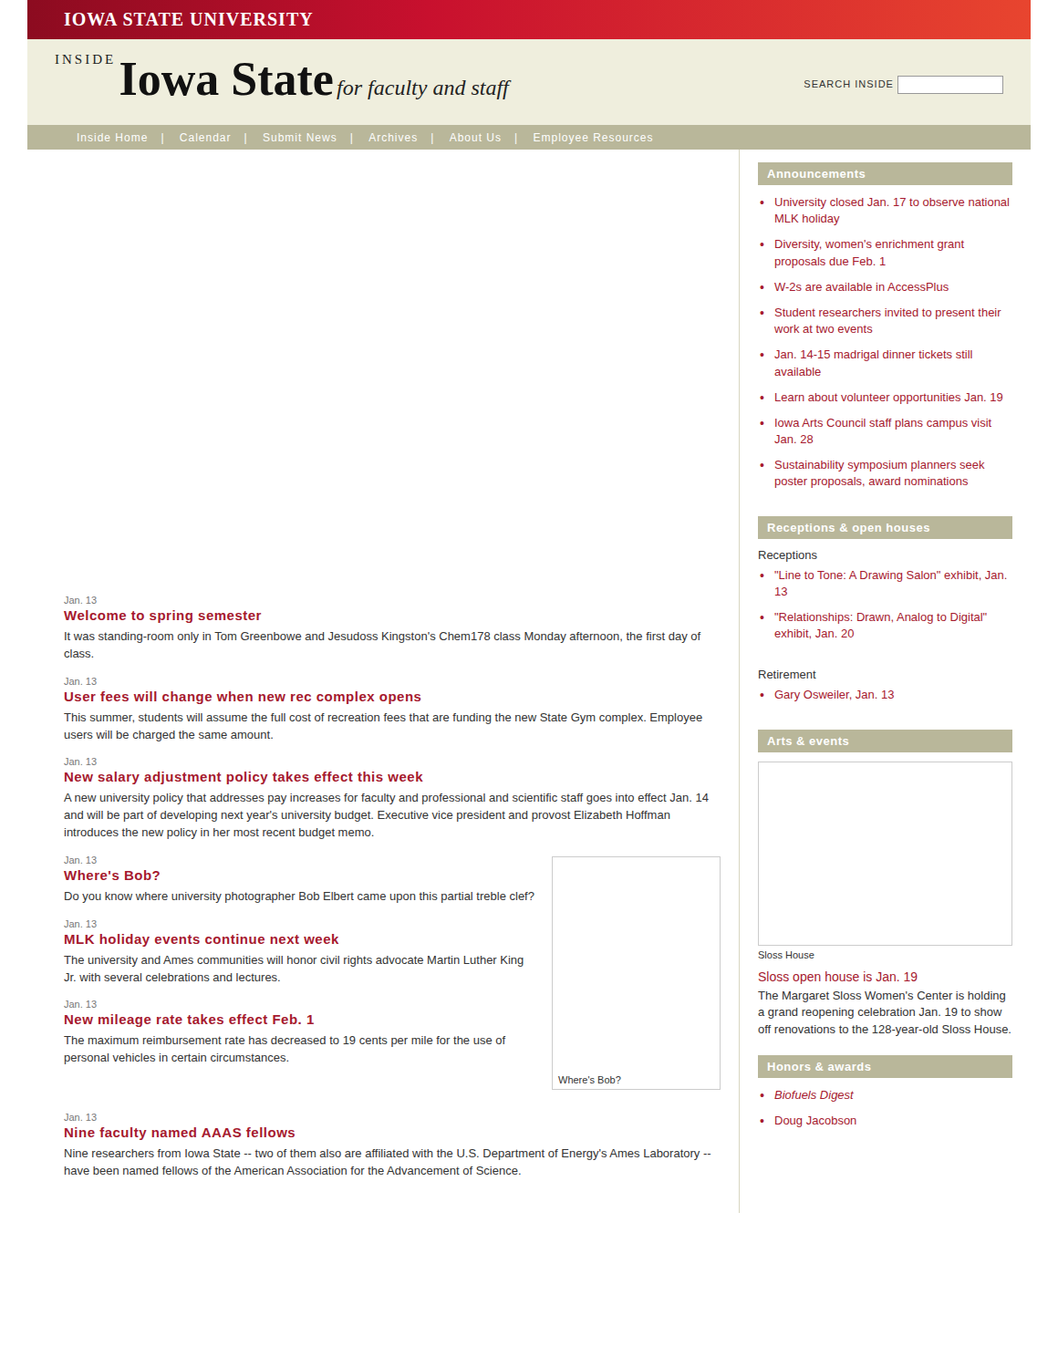IOWA STATE UNIVERSITY
INSIDE Iowa State for faculty and staff
SEARCH INSIDE
Inside Home| Calendar| Submit News| Archives| About Us| Employee Resources
Jan. 13
Welcome to spring semester
It was standing-room only in Tom Greenbowe and Jesudoss Kingston's Chem178 class Monday afternoon, the first day of class.
Jan. 13
User fees will change when new rec complex opens
This summer, students will assume the full cost of recreation fees that are funding the new State Gym complex. Employee users will be charged the same amount.
Jan. 13
New salary adjustment policy takes effect this week
A new university policy that addresses pay increases for faculty and professional and scientific staff goes into effect Jan. 14 and will be part of developing next year's university budget. Executive vice president and provost Elizabeth Hoffman introduces the new policy in her most recent budget memo.
Where's Bob?
Jan. 13
Where's Bob?
Do you know where university photographer Bob Elbert came upon this partial treble clef?
Jan. 13
MLK holiday events continue next week
The university and Ames communities will honor civil rights advocate Martin Luther King Jr. with several celebrations and lectures.
Jan. 13
New mileage rate takes effect Feb. 1
The maximum reimbursement rate has decreased to 19 cents per mile for the use of personal vehicles in certain circumstances.
Jan. 13
Nine faculty named AAAS fellows
Nine researchers from Iowa State -- two of them also are affiliated with the U.S. Department of Energy's Ames Laboratory -- have been named fellows of the American Association for the Advancement of Science.
Announcements
University closed Jan. 17 to observe national MLK holiday
Diversity, women's enrichment grant proposals due Feb. 1
W-2s are available in AccessPlus
Student researchers invited to present their work at two events
Jan. 14-15 madrigal dinner tickets still available
Learn about volunteer opportunities Jan. 19
Iowa Arts Council staff plans campus visit Jan. 28
Sustainability symposium planners seek poster proposals, award nominations
Receptions & open houses
Receptions
"Line to Tone: A Drawing Salon" exhibit, Jan. 13
"Relationships: Drawn, Analog to Digital" exhibit, Jan. 20
Retirement
Gary Osweiler, Jan. 13
Arts & events
Sloss House
Sloss open house is Jan. 19
The Margaret Sloss Women's Center is holding a grand reopening celebration Jan. 19 to show off renovations to the 128-year-old Sloss House.
Honors & awards
Biofuels Digest
Doug Jacobson